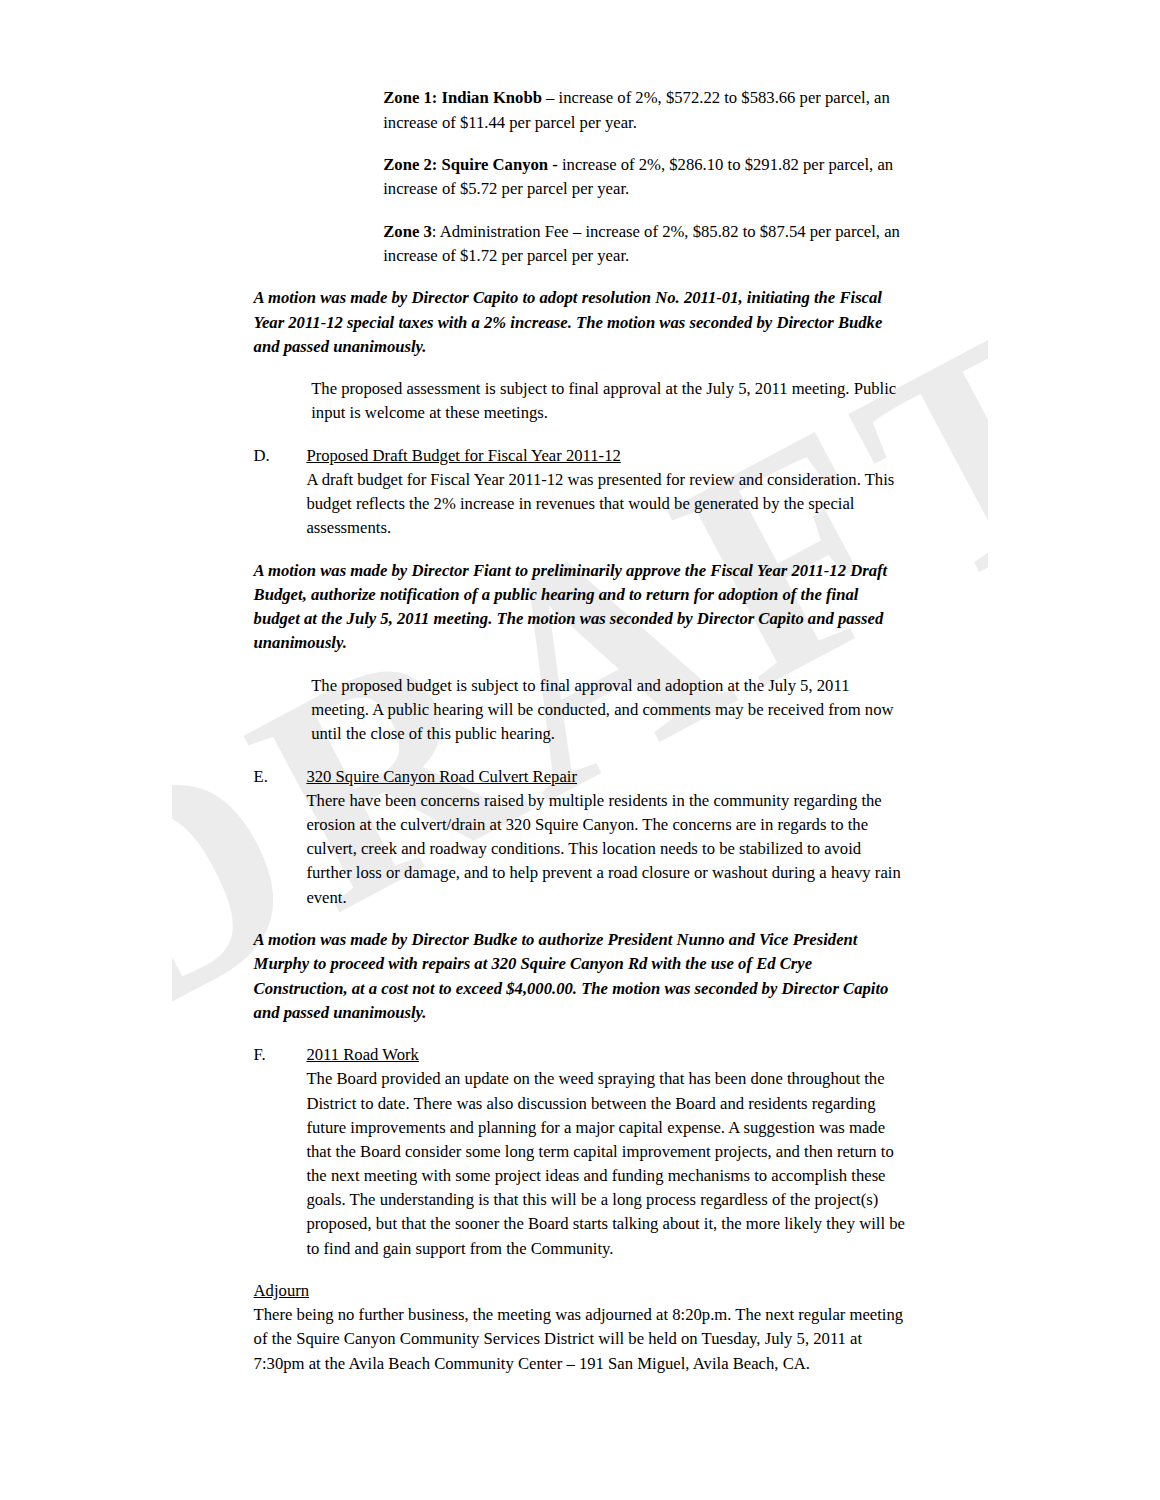DRAFT
Zone 1: Indian Knobb – increase of 2%, $572.22 to $583.66 per parcel, an increase of $11.44 per parcel per year.
Zone 2: Squire Canyon - increase of 2%, $286.10 to $291.82 per parcel, an increase of $5.72 per parcel per year.
Zone 3: Administration Fee – increase of 2%, $85.82 to $87.54 per parcel, an increase of $1.72 per parcel per year.
A motion was made by Director Capito to adopt resolution No. 2011-01, initiating the Fiscal Year 2011-12 special taxes with a 2% increase. The motion was seconded by Director Budke and passed unanimously.
The proposed assessment is subject to final approval at the July 5, 2011 meeting. Public input is welcome at these meetings.
D.
Proposed Draft Budget for Fiscal Year 2011-12
A draft budget for Fiscal Year 2011-12 was presented for review and consideration. This budget reflects the 2% increase in revenues that would be generated by the special assessments.
A motion was made by Director Fiant to preliminarily approve the Fiscal Year 2011-12 Draft Budget, authorize notification of a public hearing and to return for adoption of the final budget at the July 5, 2011 meeting. The motion was seconded by Director Capito and passed unanimously.
The proposed budget is subject to final approval and adoption at the July 5, 2011 meeting. A public hearing will be conducted, and comments may be received from now until the close of this public hearing.
E.
320 Squire Canyon Road Culvert Repair
There have been concerns raised by multiple residents in the community regarding the erosion at the culvert/drain at 320 Squire Canyon. The concerns are in regards to the culvert, creek and roadway conditions. This location needs to be stabilized to avoid further loss or damage, and to help prevent a road closure or washout during a heavy rain event.
A motion was made by Director Budke to authorize President Nunno and Vice President Murphy to proceed with repairs at 320 Squire Canyon Rd with the use of Ed Crye Construction, at a cost not to exceed $4,000.00. The motion was seconded by Director Capito and passed unanimously.
F.
2011 Road Work
The Board provided an update on the weed spraying that has been done throughout the District to date. There was also discussion between the Board and residents regarding future improvements and planning for a major capital expense. A suggestion was made that the Board consider some long term capital improvement projects, and then return to the next meeting with some project ideas and funding mechanisms to accomplish these goals. The understanding is that this will be a long process regardless of the project(s) proposed, but that the sooner the Board starts talking about it, the more likely they will be to find and gain support from the Community.
Adjourn
There being no further business, the meeting was adjourned at 8:20p.m. The next regular meeting of the Squire Canyon Community Services District will be held on Tuesday, July 5, 2011 at 7:30pm at the Avila Beach Community Center – 191 San Miguel, Avila Beach, CA.